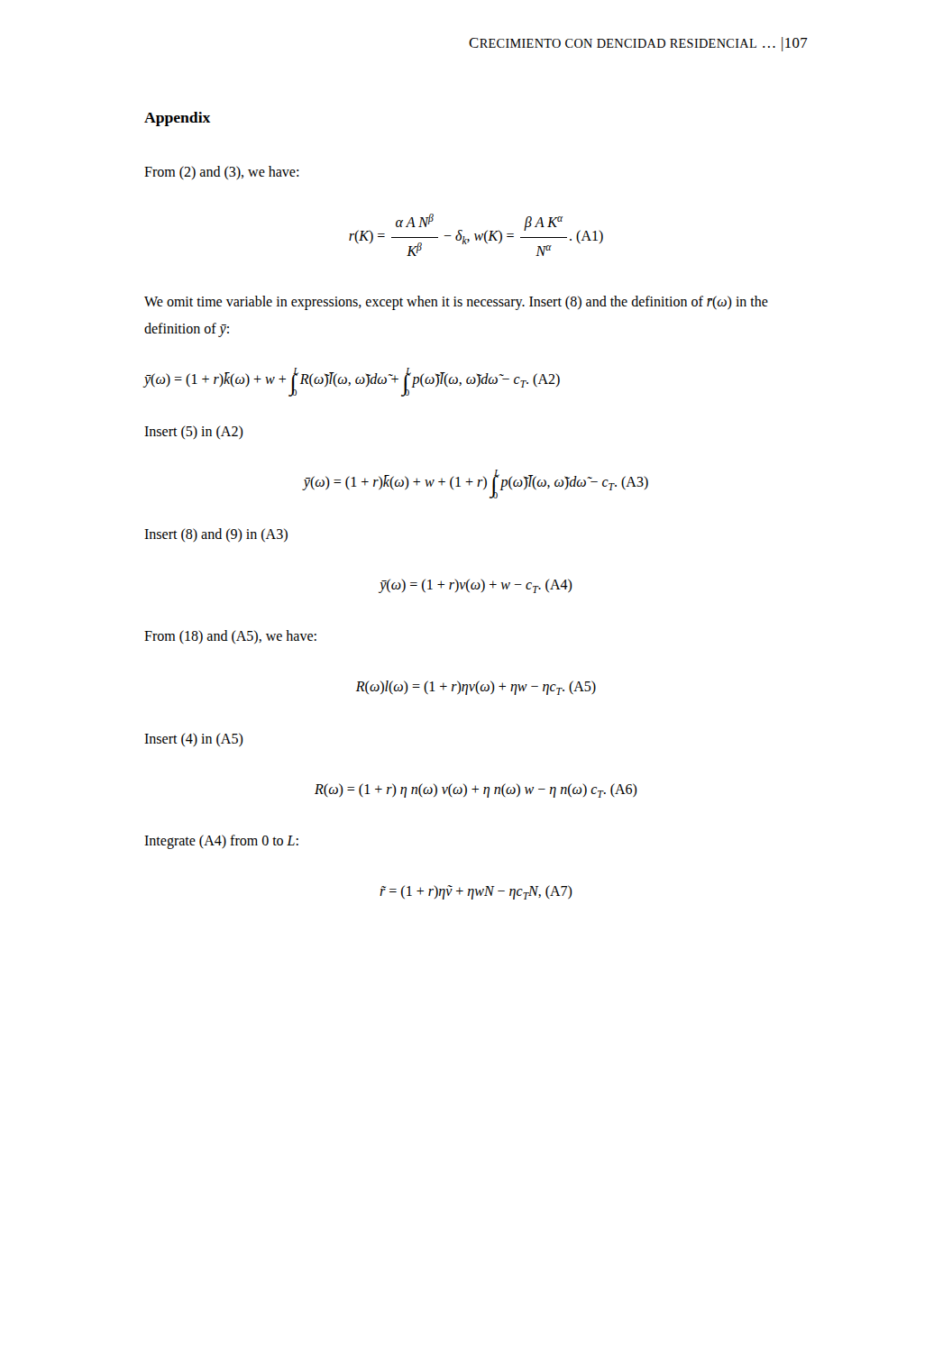CRECIMIENTO CON DENCIDAD RESIDENCIAL … |107
Appendix
From (2) and (3), we have:
r(K) = α A Nβ Kβ − δk, w(K) = β A Kα Nα. (A1)
We omit time variable in expressions, except when it is necessary. Insert (8) and the definition of r̄(ω) in the definition of ȳ:
ȳ(ω) = (1 + r)k̄(ω) + w + ∫L 0 R(ω̃)l̄(ω, ω̃)dω̃ + ∫L 0 p(ω̃)l̄(ω, ω̃)dω̃ − cT. (A2)
Insert (5) in (A2)
ȳ(ω) = (1 + r)k̄(ω) + w + (1 + r) ∫L 0 p(ω̃)l̄(ω, ω̃)dω̃ − cT. (A3)
Insert (8) and (9) in (A3)
ȳ(ω) = (1 + r)v(ω) + w − cT. (A4)
From (18) and (A5), we have:
R(ω)l(ω) = (1 + r)ηv(ω) + ηw − ηcT. (A5)
Insert (4) in (A5)
R(ω) = (1 + r) η n(ω) v(ω) + η n(ω) w − η n(ω) cT. (A6)
Integrate (A4) from 0 to L:
r̃ = (1 + r)ηṽ + ηwN − ηcTN, (A7)